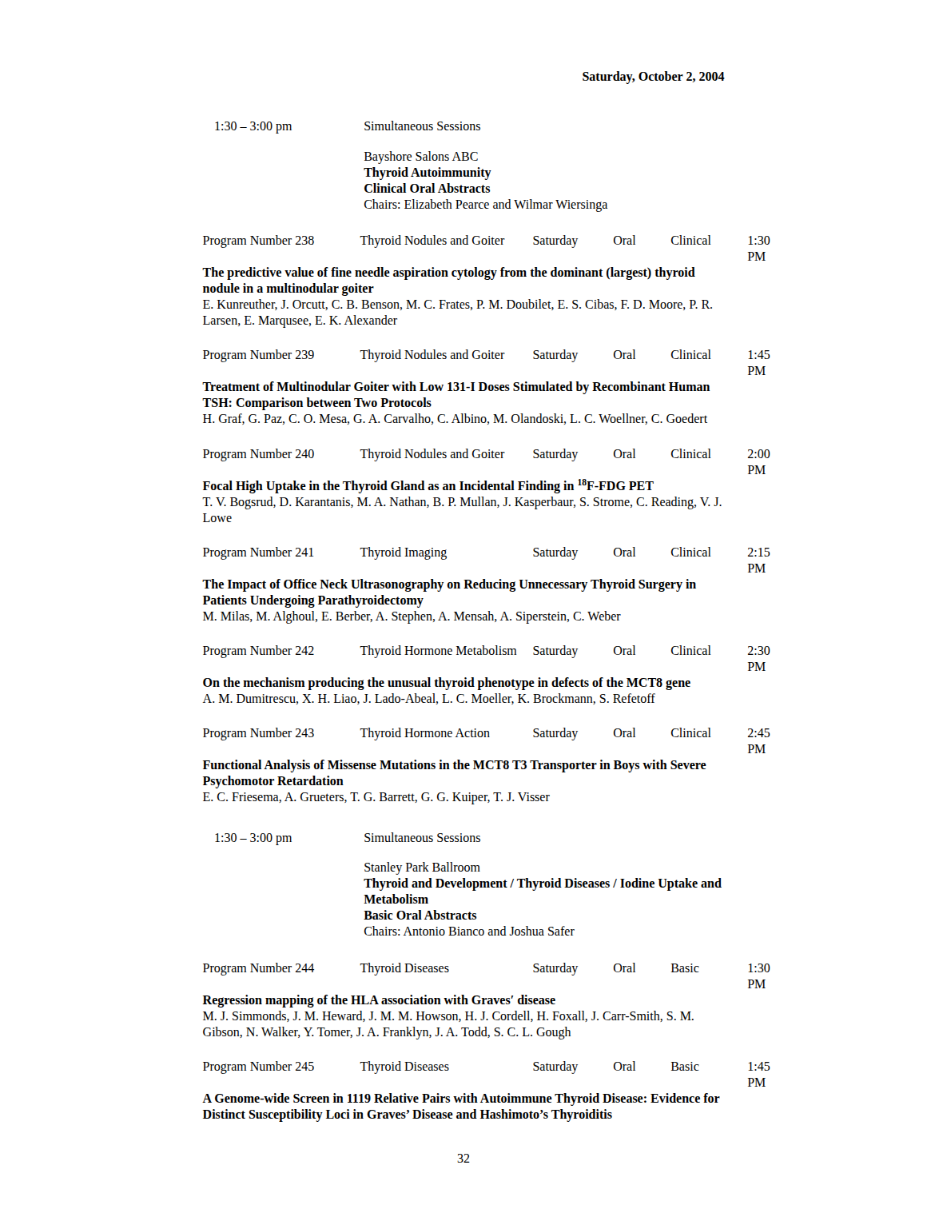Saturday, October 2, 2004
1:30 – 3:00 pm
Simultaneous Sessions
Bayshore Salons ABC
Thyroid Autoimmunity
Clinical Oral Abstracts
Chairs: Elizabeth Pearce and Wilmar Wiersinga
Program Number 238 Thyroid Nodules and Goiter Saturday Oral Clinical 1:30 PM
The predictive value of fine needle aspiration cytology from the dominant (largest) thyroid nodule in a multinodular goiter
E. Kunreuther, J. Orcutt, C. B. Benson, M. C. Frates, P. M. Doubilet, E. S. Cibas, F. D. Moore, P. R. Larsen, E. Marqusee, E. K. Alexander
Program Number 239 Thyroid Nodules and Goiter Saturday Oral Clinical 1:45 PM
Treatment of Multinodular Goiter with Low 131-I Doses Stimulated by Recombinant Human TSH: Comparison between Two Protocols
H. Graf, G. Paz, C. O. Mesa, G. A. Carvalho, C. Albino, M. Olandoski, L. C. Woellner, C. Goedert
Program Number 240 Thyroid Nodules and Goiter Saturday Oral Clinical 2:00 PM
Focal High Uptake in the Thyroid Gland as an Incidental Finding in 18F-FDG PET
T. V. Bogsrud, D. Karantanis, M. A. Nathan, B. P. Mullan, J. Kasperbaur, S. Strome, C. Reading, V. J. Lowe
Program Number 241 Thyroid Imaging Saturday Oral Clinical 2:15 PM
The Impact of Office Neck Ultrasonography on Reducing Unnecessary Thyroid Surgery in Patients Undergoing Parathyroidectomy
M. Milas, M. Alghoul, E. Berber, A. Stephen, A. Mensah, A. Siperstein, C. Weber
Program Number 242 Thyroid Hormone Metabolism Saturday Oral Clinical 2:30 PM
On the mechanism producing the unusual thyroid phenotype in defects of the MCT8 gene
A. M. Dumitrescu, X. H. Liao, J. Lado-Abeal, L. C. Moeller, K. Brockmann, S. Refetoff
Program Number 243 Thyroid Hormone Action Saturday Oral Clinical 2:45 PM
Functional Analysis of Missense Mutations in the MCT8 T3 Transporter in Boys with Severe Psychomotor Retardation
E. C. Friesema, A. Grueters, T. G. Barrett, G. G. Kuiper, T. J. Visser
1:30 – 3:00 pm
Simultaneous Sessions
Stanley Park Ballroom
Thyroid and Development / Thyroid Diseases / Iodine Uptake and Metabolism
Basic Oral Abstracts
Chairs: Antonio Bianco and Joshua Safer
Program Number 244 Thyroid Diseases Saturday Oral Basic 1:30 PM
Regression mapping of the HLA association with Graves′ disease
M. J. Simmonds, J. M. Heward, J. M. M. Howson, H. J. Cordell, H. Foxall, J. Carr-Smith, S. M. Gibson, N. Walker, Y. Tomer, J. A. Franklyn, J. A. Todd, S. C. L. Gough
Program Number 245 Thyroid Diseases Saturday Oral Basic 1:45 PM
A Genome-wide Screen in 1119 Relative Pairs with Autoimmune Thyroid Disease: Evidence for Distinct Susceptibility Loci in Graves’ Disease and Hashimoto’s Thyroiditis
32